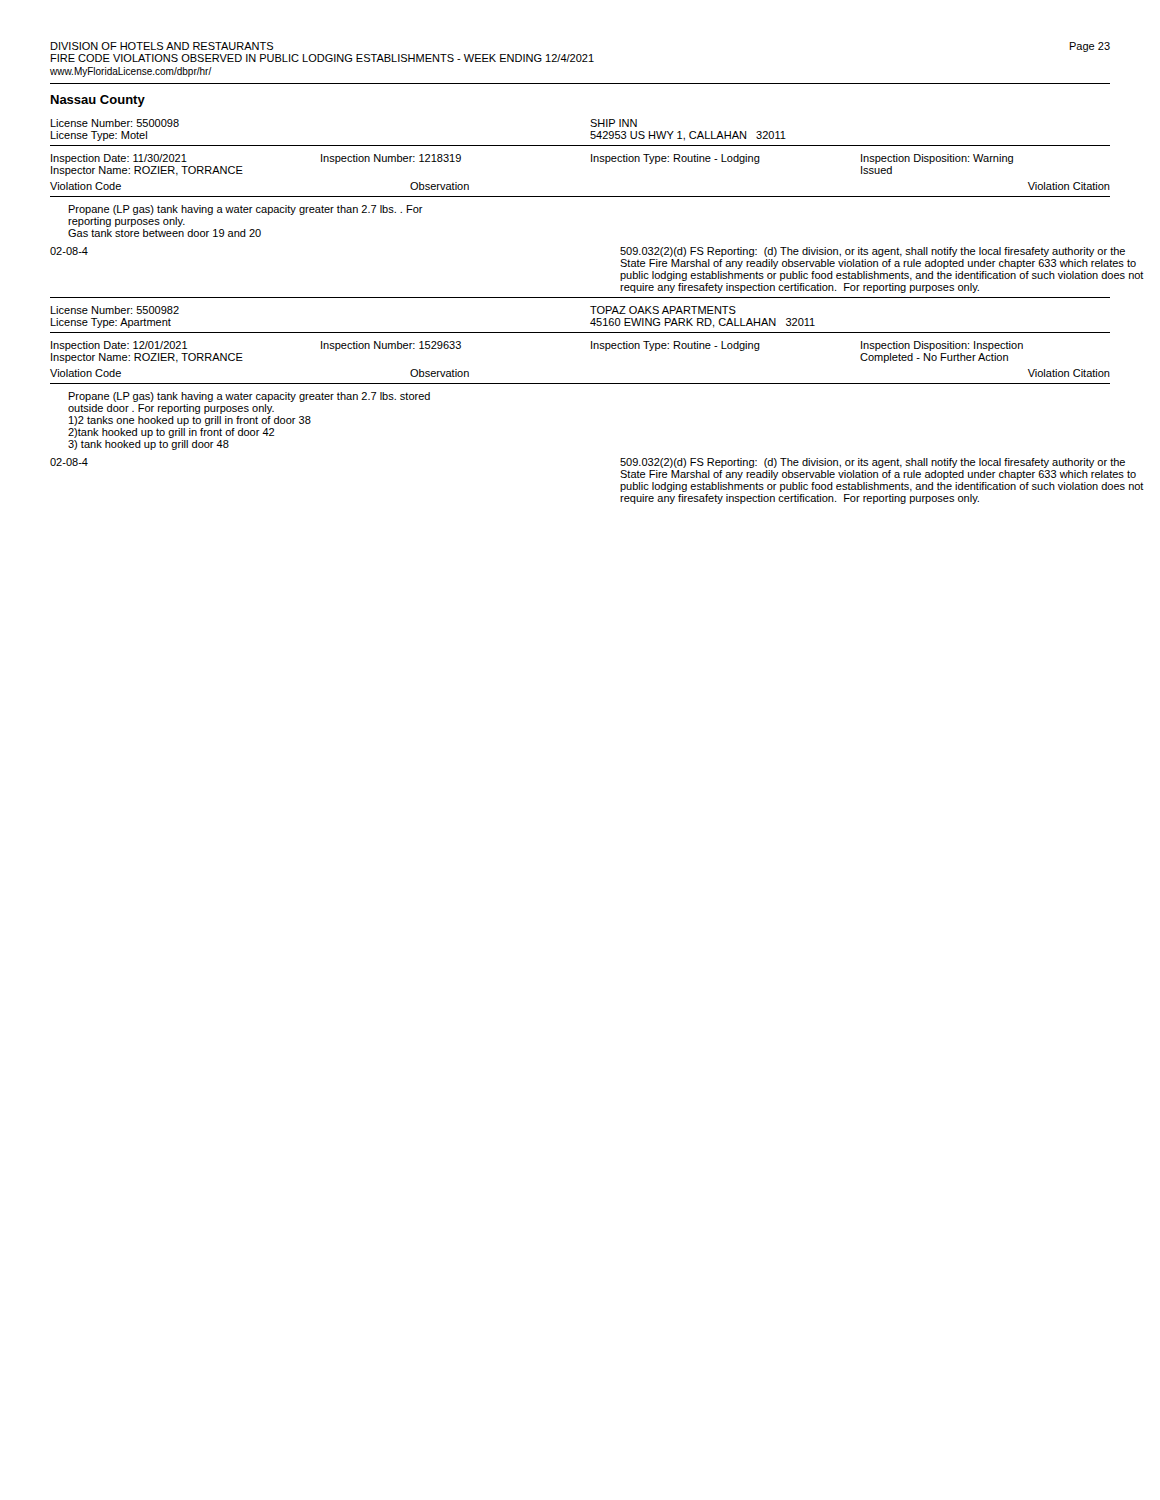Page 23
DIVISION OF HOTELS AND RESTAURANTS
FIRE CODE VIOLATIONS OBSERVED IN PUBLIC LODGING ESTABLISHMENTS - WEEK ENDING 12/4/2021
www.MyFloridaLicense.com/dbpr/hr/
Nassau County
License Number: 5500098
SHIP INN
License Type: Motel
542953 US HWY 1, CALLAHAN 32011
Inspection Date: 11/30/2021
Inspector Name: ROZIER, TORRANCE
Inspection Number: 1218319
Inspection Type: Routine - Lodging
Inspection Disposition: Warning
Issued
Violation Code
Observation
Violation Citation
Propane (LP gas) tank having a water capacity greater than 2.7 lbs. . For
reporting purposes only.
Gas tank store between door 19 and 20
02-08-4
509.032(2)(d) FS Reporting: (d) The division, or its agent, shall notify the local firesafety authority or the State Fire Marshal of any readily observable violation of a rule adopted under chapter 633 which relates to public lodging establishments or public food establishments, and the identification of such violation does not require any firesafety inspection certification. For reporting purposes only.
License Number: 5500982
TOPAZ OAKS APARTMENTS
License Type: Apartment
45160 EWING PARK RD, CALLAHAN 32011
Inspection Date: 12/01/2021
Inspector Name: ROZIER, TORRANCE
Inspection Number: 1529633
Inspection Type: Routine - Lodging
Inspection Disposition: Inspection
Completed - No Further Action
Violation Code
Observation
Violation Citation
Propane (LP gas) tank having a water capacity greater than 2.7 lbs. stored
outside door . For reporting purposes only.
1)2 tanks one hooked up to grill in front of door 38
2)tank hooked up to grill in front of door 42
3) tank hooked up to grill door 48
02-08-4
509.032(2)(d) FS Reporting: (d) The division, or its agent, shall notify the local firesafety authority or the State Fire Marshal of any readily observable violation of a rule adopted under chapter 633 which relates to public lodging establishments or public food establishments, and the identification of such violation does not require any firesafety inspection certification. For reporting purposes only.